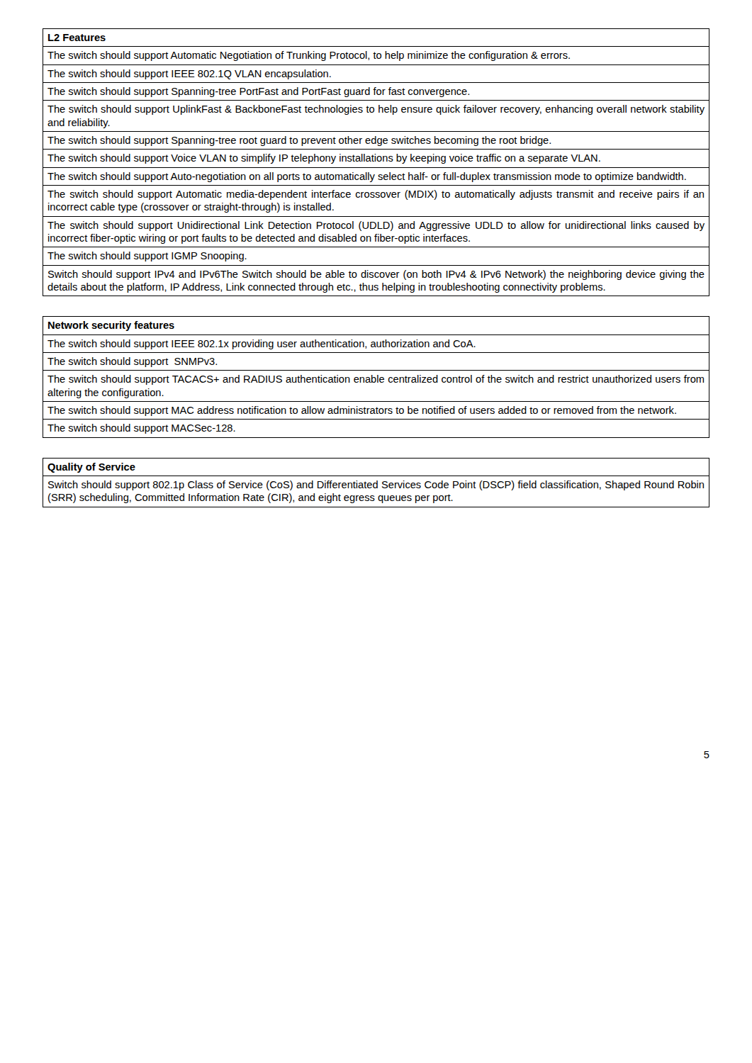| L2 Features |
| The switch should support Automatic Negotiation of Trunking Protocol, to help minimize the configuration & errors. |
| The switch should support IEEE 802.1Q VLAN encapsulation. |
| The switch should support Spanning-tree PortFast and PortFast guard for fast convergence. |
| The switch should support UplinkFast & BackboneFast technologies to help ensure quick failover recovery, enhancing overall network stability and reliability. |
| The switch should support Spanning-tree root guard to prevent other edge switches becoming the root bridge. |
| The switch should support Voice VLAN to simplify IP telephony installations by keeping voice traffic on a separate VLAN. |
| The switch should support Auto-negotiation on all ports to automatically select half- or full-duplex transmission mode to optimize bandwidth. |
| The switch should support Automatic media-dependent interface crossover (MDIX) to automatically adjusts transmit and receive pairs if an incorrect cable type (crossover or straight-through) is installed. |
| The switch should support Unidirectional Link Detection Protocol (UDLD) and Aggressive UDLD to allow for unidirectional links caused by incorrect fiber-optic wiring or port faults to be detected and disabled on fiber-optic interfaces. |
| The switch should support IGMP Snooping. |
| Switch should support IPv4 and IPv6The Switch should be able to discover (on both IPv4 & IPv6 Network) the neighboring device giving the details about the platform, IP Address, Link connected through etc., thus helping in troubleshooting connectivity problems. |
| Network security features |
| The switch should support IEEE 802.1x providing user authentication, authorization and CoA. |
| The switch should support SNMPv3. |
| The switch should support TACACS+ and RADIUS authentication enable centralized control of the switch and restrict unauthorized users from altering the configuration. |
| The switch should support MAC address notification to allow administrators to be notified of users added to or removed from the network. |
| The switch should support MACSec-128. |
| Quality of Service |
| Switch should support 802.1p Class of Service (CoS) and Differentiated Services Code Point (DSCP) field classification, Shaped Round Robin (SRR) scheduling, Committed Information Rate (CIR), and eight egress queues per port. |
5